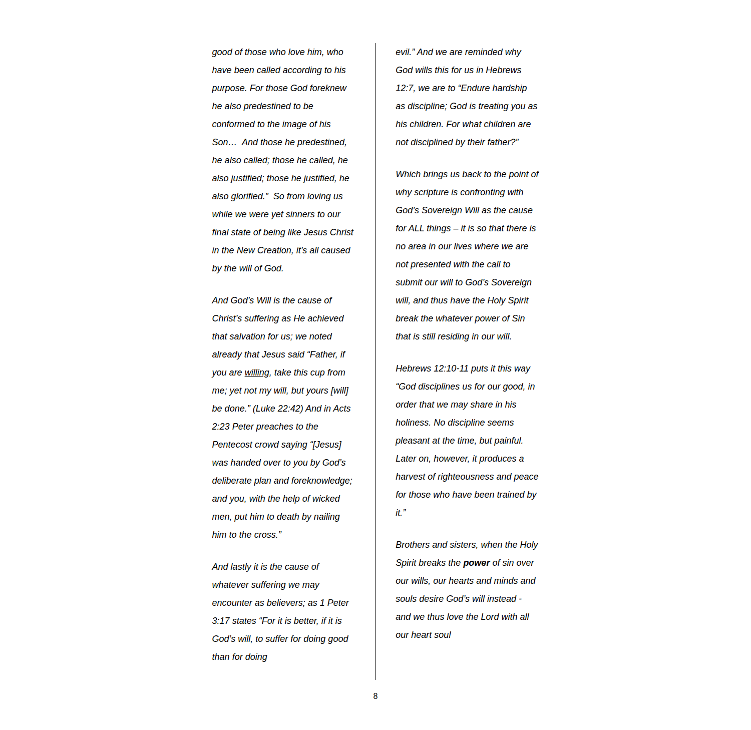good of those who love him, who have been called according to his purpose. For those God foreknew he also predestined to be conformed to the image of his Son… And those he predestined, he also called; those he called, he also justified; those he justified, he also glorified.” So from loving us while we were yet sinners to our final state of being like Jesus Christ in the New Creation, it’s all caused by the will of God.
And God’s Will is the cause of Christ’s suffering as He achieved that salvation for us; we noted already that Jesus said “Father, if you are willing, take this cup from me; yet not my will, but yours [will] be done.” (Luke 22:42) And in Acts 2:23 Peter preaches to the Pentecost crowd saying “[Jesus] was handed over to you by God’s deliberate plan and foreknowledge; and you, with the help of wicked men, put him to death by nailing him to the cross.”
And lastly it is the cause of whatever suffering we may encounter as believers; as 1 Peter 3:17 states “For it is better, if it is God’s will, to suffer for doing good than for doing
evil.” And we are reminded why God wills this for us in Hebrews 12:7, we are to “Endure hardship as discipline; God is treating you as his children. For what children are not disciplined by their father?”
Which brings us back to the point of why scripture is confronting with God’s Sovereign Will as the cause for ALL things – it is so that there is no area in our lives where we are not presented with the call to submit our will to God’s Sovereign will, and thus have the Holy Spirit break the whatever power of Sin that is still residing in our will.
Hebrews 12:10-11 puts it this way “God disciplines us for our good, in order that we may share in his holiness. No discipline seems pleasant at the time, but painful. Later on, however, it produces a harvest of righteousness and peace for those who have been trained by it.”
Brothers and sisters, when the Holy Spirit breaks the power of sin over our wills, our hearts and minds and souls desire God’s will instead - and we thus love the Lord with all our heart soul
8